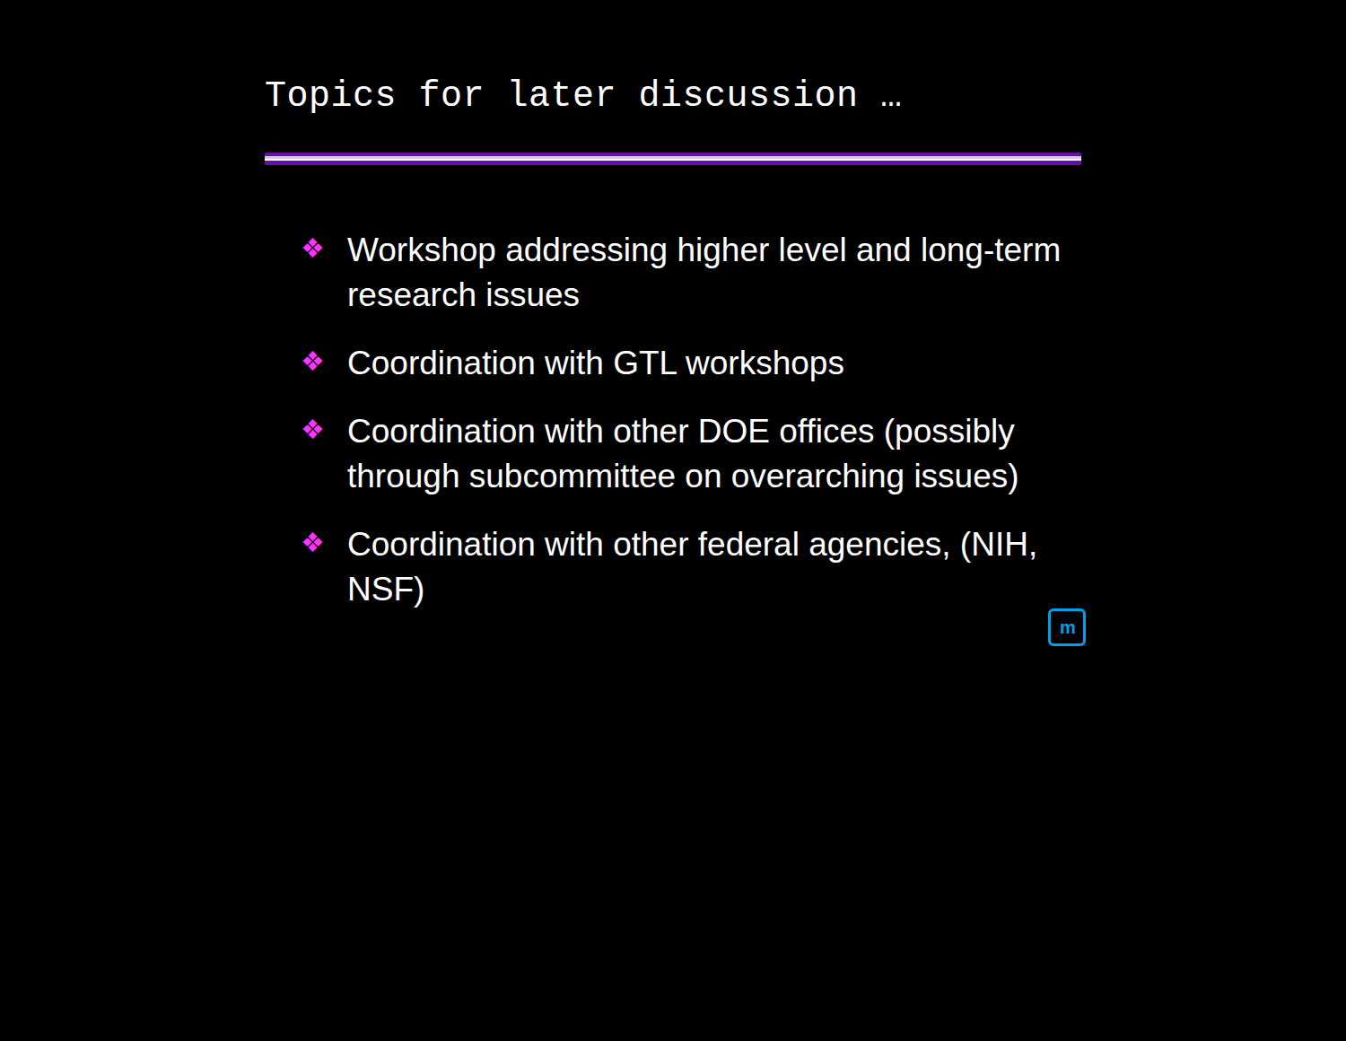Topics for later discussion …
Workshop addressing higher level and long-term research issues
Coordination with GTL workshops
Coordination with other DOE offices (possibly through subcommittee on overarching issues)
Coordination with other federal agencies, (NIH, NSF)
m